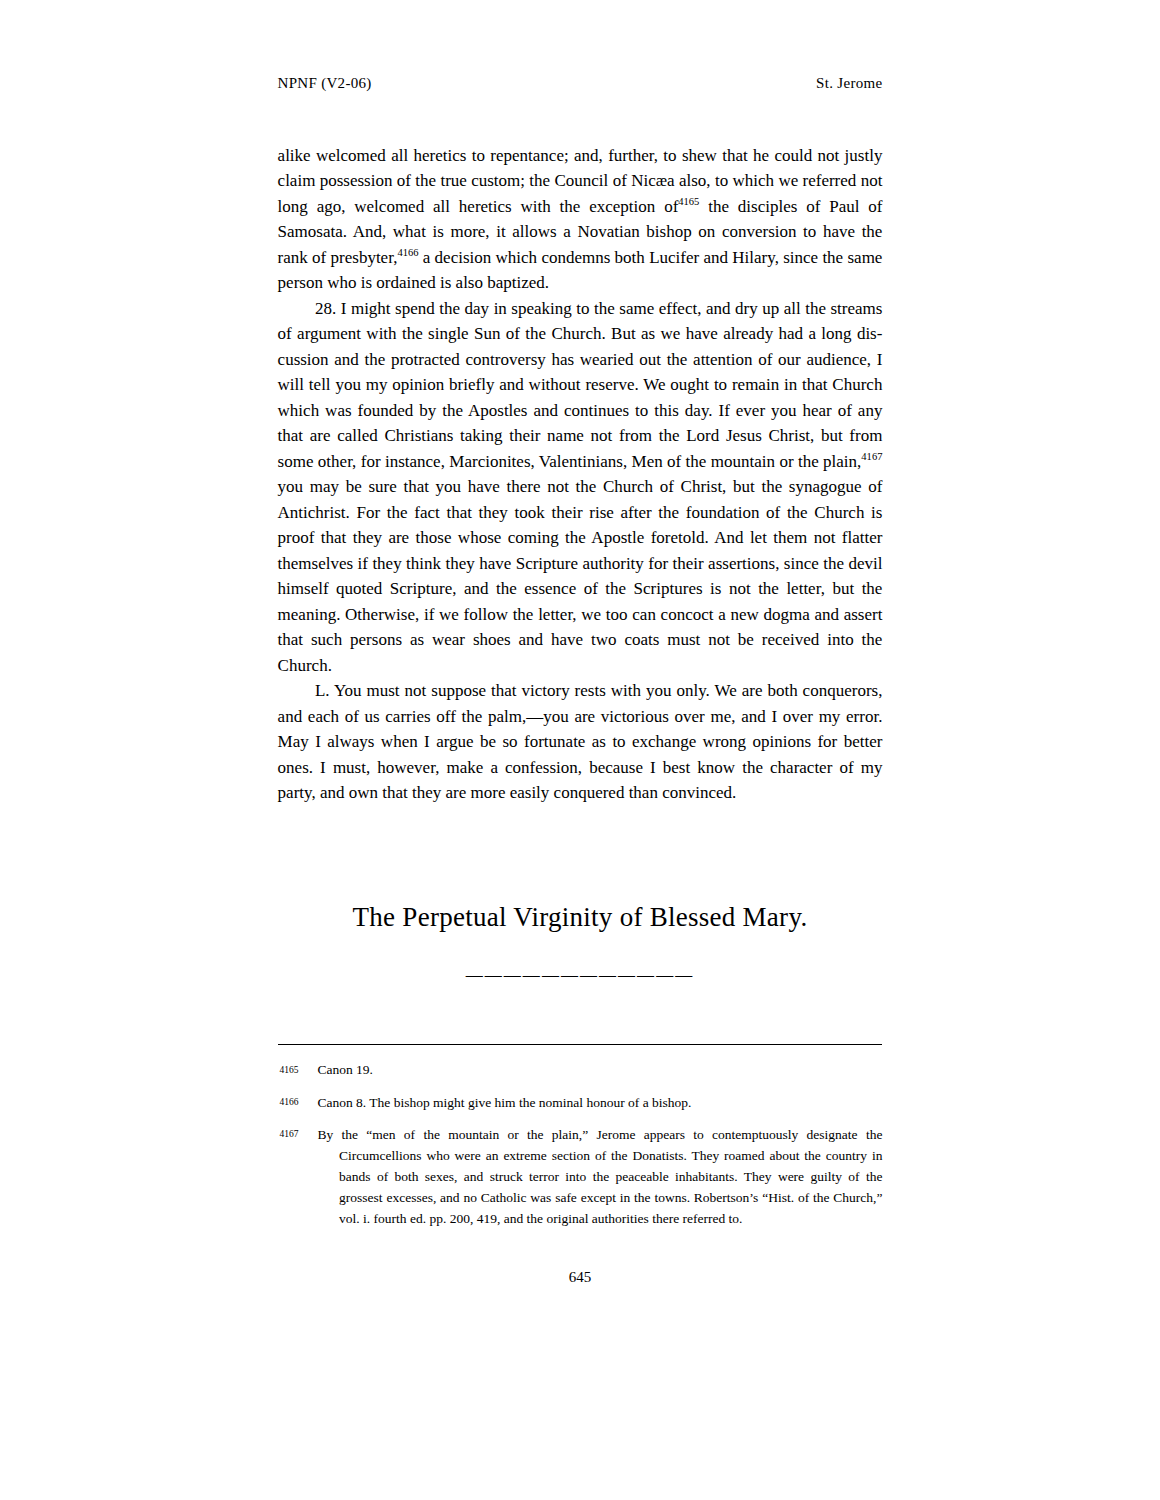NPNF (V2-06) St. Jerome
alike welcomed all heretics to repentance; and, further, to shew that he could not justly claim possession of the true custom; the Council of Nicæa also, to which we referred not long ago, welcomed all heretics with the exception of4165 the disciples of Paul of Samosata. And, what is more, it allows a Novatian bishop on conversion to have the rank of presbyter,4166 a decision which condemns both Lucifer and Hilary, since the same person who is ordained is also baptized.
28. I might spend the day in speaking to the same effect, and dry up all the streams of argument with the single Sun of the Church. But as we have already had a long discussion and the protracted controversy has wearied out the attention of our audience, I will tell you my opinion briefly and without reserve. We ought to remain in that Church which was founded by the Apostles and continues to this day. If ever you hear of any that are called Christians taking their name not from the Lord Jesus Christ, but from some other, for instance, Marcionites, Valentinians, Men of the mountain or the plain,4167 you may be sure that you have there not the Church of Christ, but the synagogue of Antichrist. For the fact that they took their rise after the foundation of the Church is proof that they are those whose coming the Apostle foretold. And let them not flatter themselves if they think they have Scripture authority for their assertions, since the devil himself quoted Scripture, and the essence of the Scriptures is not the letter, but the meaning. Otherwise, if we follow the letter, we too can concoct a new dogma and assert that such persons as wear shoes and have two coats must not be received into the Church.
L. You must not suppose that victory rests with you only. We are both conquerors, and each of us carries off the palm,—you are victorious over me, and I over my error. May I always when I argue be so fortunate as to exchange wrong opinions for better ones. I must, however, make a confession, because I best know the character of my party, and own that they are more easily conquered than convinced.
The Perpetual Virginity of Blessed Mary.
————————————
4165
Canon 19.
4166
Canon 8. The bishop might give him the nominal honour of a bishop.
4167
By the “men of the mountain or the plain,” Jerome appears to contemptuously designate the Circumcellions who were an extreme section of the Donatists. They roamed about the country in bands of both sexes, and struck terror into the peaceable inhabitants. They were guilty of the grossest excesses, and no Catholic was safe except in the towns. Robertson’s “Hist. of the Church,” vol. i. fourth ed. pp. 200, 419, and the original authorities there referred to.
645